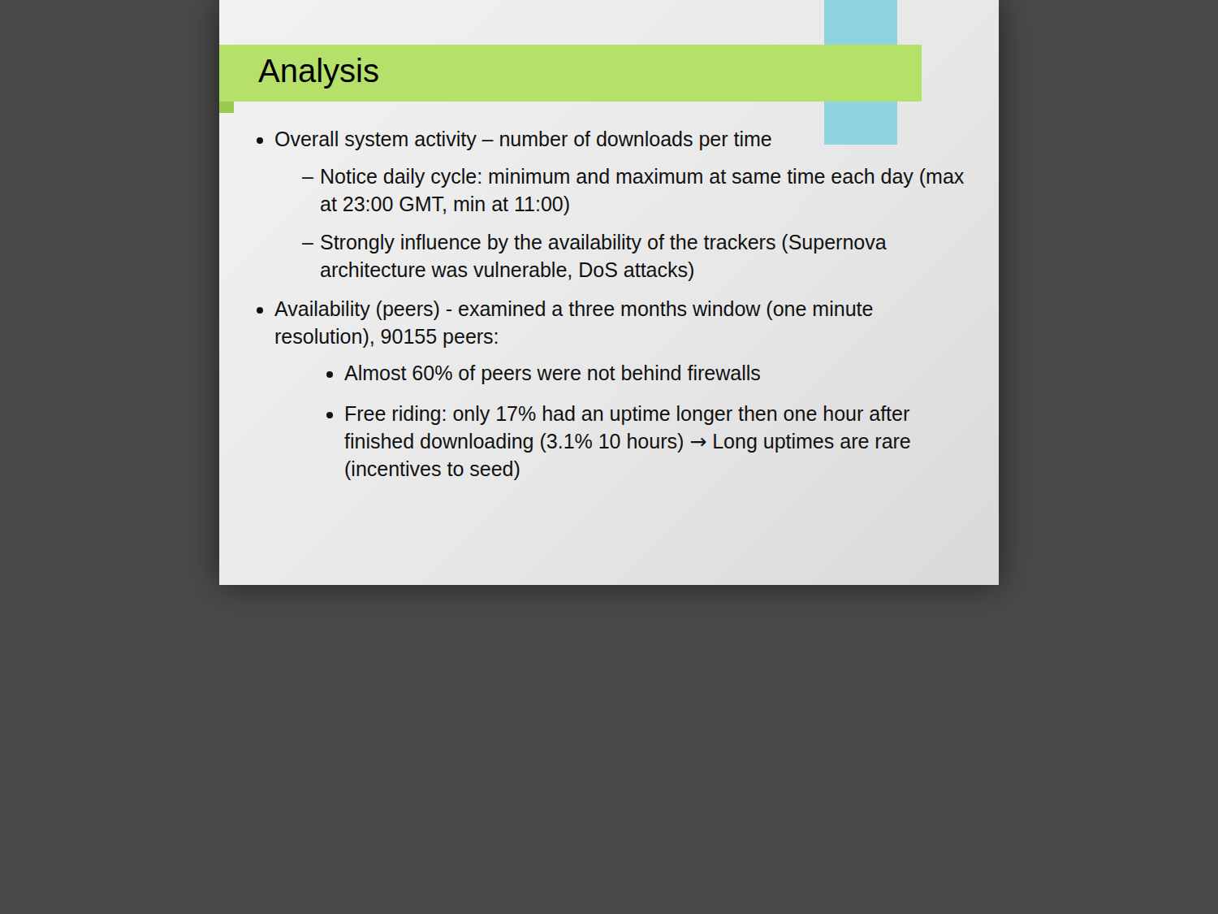Analysis
Overall system activity – number of downloads per time
Notice daily cycle: minimum and maximum at same time each day (max at 23:00 GMT, min at 11:00)
Strongly influence by the availability of the trackers (Supernova architecture was vulnerable, DoS attacks)
Availability (peers) - examined a three months window (one minute resolution), 90155 peers:
Almost 60% of peers were not behind firewalls
Free riding: only 17% had an uptime longer then one hour after finished downloading (3.1% 10 hours) → Long uptimes are rare (incentives to seed)